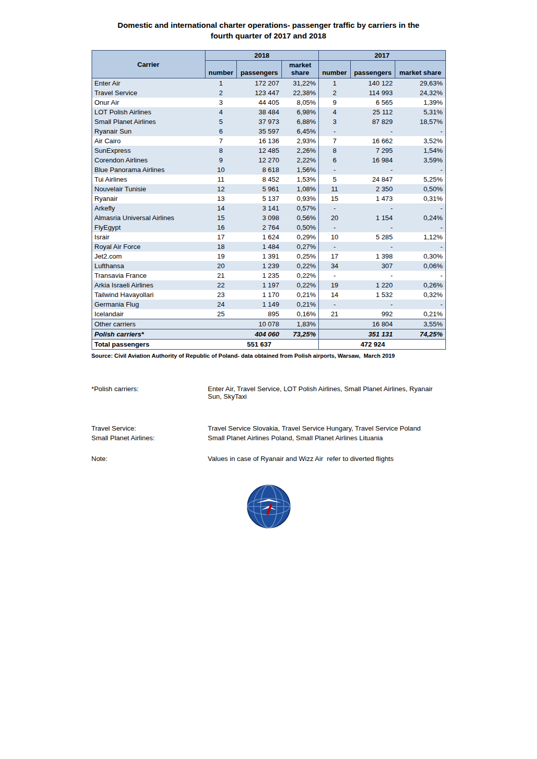Domestic and international charter operations- passenger traffic by carriers in the fourth quarter of 2017 and 2018
| Carrier | 2018 | 2017 |
| --- | --- | --- |
| number | passengers | market share | number | passengers | market share |
| Enter Air | 1 | 172 207 | 31,22% | 1 | 140 122 | 29,63% |
| Travel Service | 2 | 123 447 | 22,38% | 2 | 114 993 | 24,32% |
| Onur Air | 3 | 44 405 | 8,05% | 9 | 6 565 | 1,39% |
| LOT Polish Airlines | 4 | 38 484 | 6,98% | 4 | 25 112 | 5,31% |
| Small Planet Airlines | 5 | 37 973 | 6,88% | 3 | 87 829 | 18,57% |
| Ryanair Sun | 6 | 35 597 | 6,45% | - | - | - |
| Air Cairo | 7 | 16 136 | 2,93% | 7 | 16 662 | 3,52% |
| SunExpress | 8 | 12 485 | 2,26% | 8 | 7 295 | 1,54% |
| Corendon Airlines | 9 | 12 270 | 2,22% | 6 | 16 984 | 3,59% |
| Blue Panorama Airlines | 10 | 8 618 | 1,56% | - | - | - |
| Tui Airlines | 11 | 8 452 | 1,53% | 5 | 24 847 | 5,25% |
| Nouvelair Tunisie | 12 | 5 961 | 1,08% | 11 | 2 350 | 0,50% |
| Ryanair | 13 | 5 137 | 0,93% | 15 | 1 473 | 0,31% |
| Arkefly | 14 | 3 141 | 0,57% | - | - | - |
| Almasria Universal Airlines | 15 | 3 098 | 0,56% | 20 | 1 154 | 0,24% |
| FlyEgypt | 16 | 2 764 | 0,50% | - | - | - |
| Israir | 17 | 1 624 | 0,29% | 10 | 5 285 | 1,12% |
| Royal Air Force | 18 | 1 484 | 0,27% | - | - | - |
| Jet2.com | 19 | 1 391 | 0,25% | 17 | 1 398 | 0,30% |
| Lufthansa | 20 | 1 239 | 0,22% | 34 | 307 | 0,06% |
| Transavia France | 21 | 1 235 | 0,22% | - | - | - |
| Arkia Israeli Airlines | 22 | 1 197 | 0,22% | 19 | 1 220 | 0,26% |
| Tailwind Havayollari | 23 | 1 170 | 0,21% | 14 | 1 532 | 0,32% |
| Germania Flug | 24 | 1 149 | 0,21% | - | - | - |
| Icelandair | 25 | 895 | 0,16% | 21 | 992 | 0,21% |
| Other carriers | | 10 078 | 1,83% | | 16 804 | 3,55% |
| Polish carriers* | | 404 060 | 73,25% | | 351 131 | 74,25% |
| Total passengers | | 551 637 | | | 472 924 | |
Source: Civil Aviation Authority of Republic of Poland- data obtained from Polish airports, Warsaw, March 2019
| *Polish carriers: | Enter Air, Travel Service, LOT Polish Airlines, Small Planet Airlines, Ryanair Sun, SkyTaxi |
| Travel Service: | Travel Service Slovakia, Travel Service Hungary, Travel Service Poland |
| Small Planet Airlines: | Small Planet Airlines Poland, Small Planet Airlines Lituania |
| Note: | Values in case of Ryanair and Wizz Air refer to diverted flights |
ULC